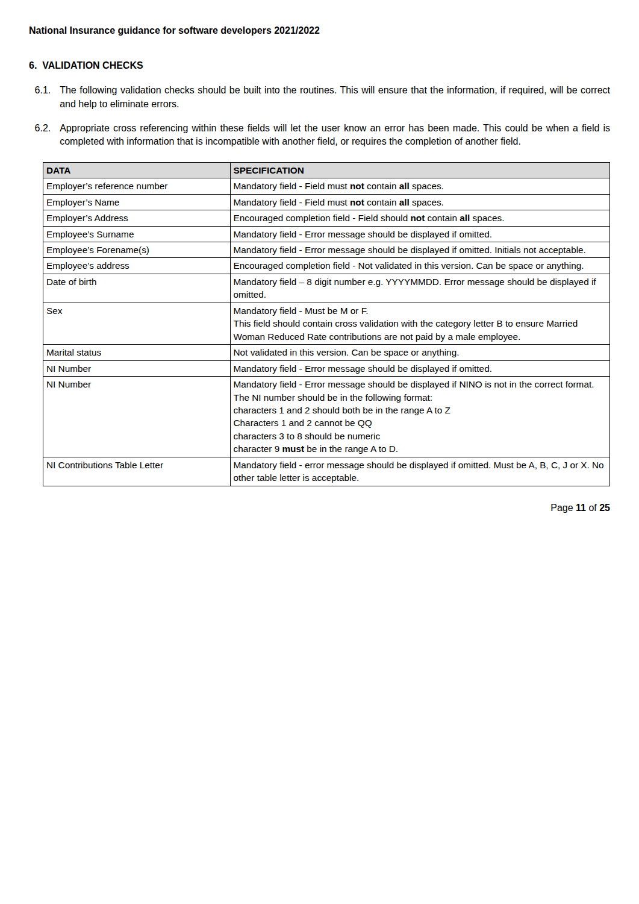National Insurance guidance for software developers 2021/2022
6. VALIDATION CHECKS
6.1. The following validation checks should be built into the routines. This will ensure that the information, if required, will be correct and help to eliminate errors.
6.2. Appropriate cross referencing within these fields will let the user know an error has been made. This could be when a field is completed with information that is incompatible with another field, or requires the completion of another field.
| DATA | SPECIFICATION |
| --- | --- |
| Employer’s reference number | Mandatory field - Field must not contain all spaces. |
| Employer’s Name | Mandatory field - Field must not contain all spaces. |
| Employer’s Address | Encouraged completion field - Field should not contain all spaces. |
| Employee’s Surname | Mandatory field - Error message should be displayed if omitted. |
| Employee’s Forename(s) | Mandatory field - Error message should be displayed if omitted. Initials not acceptable. |
| Employee’s address | Encouraged completion field - Not validated in this version. Can be space or anything. |
| Date of birth | Mandatory field – 8 digit number e.g. YYYYMMDD. Error message should be displayed if omitted. |
| Sex | Mandatory field - Must be M or F. This field should contain cross validation with the category letter B to ensure Married Woman Reduced Rate contributions are not paid by a male employee. |
| Marital status | Not validated in this version. Can be space or anything. |
| NI Number | Mandatory field - Error message should be displayed if omitted. |
| NI Number | Mandatory field - Error message should be displayed if NINO is not in the correct format. The NI number should be in the following format: characters 1 and 2 should both be in the range A to Z Characters 1 and 2 cannot be QQ characters 3 to 8 should be numeric character 9 must be in the range A to D. |
| NI Contributions Table Letter | Mandatory field - error message should be displayed if omitted. Must be A, B, C, J or X. No other table letter is acceptable. |
Page 11 of 25